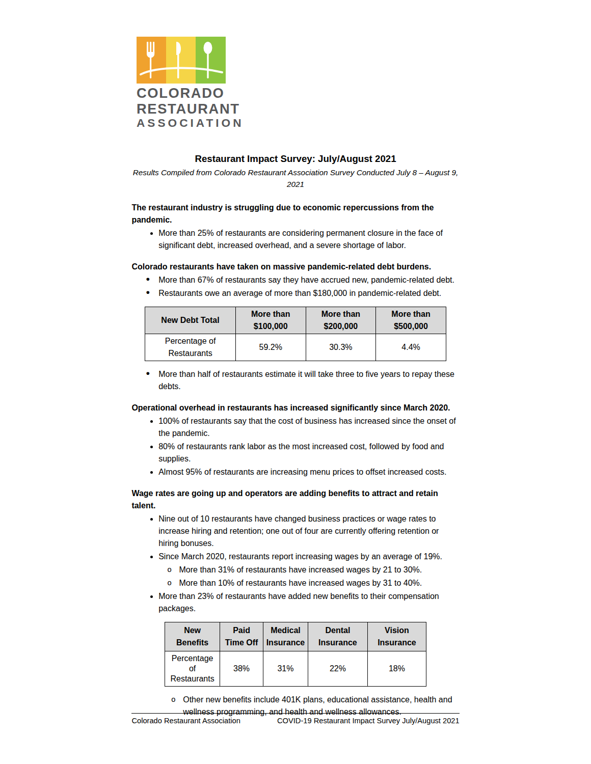COLORADO
RESTAURANT
ASSOCIATION
Restaurant Impact Survey: July/August 2021
Results Compiled from Colorado Restaurant Association Survey Conducted July 8 – August 9, 2021
The restaurant industry is struggling due to economic repercussions from the pandemic.
More than 25% of restaurants are considering permanent closure in the face of significant debt, increased overhead, and a severe shortage of labor.
Colorado restaurants have taken on massive pandemic-related debt burdens.
More than 67% of restaurants say they have accrued new, pandemic-related debt.
Restaurants owe an average of more than $180,000 in pandemic-related debt.
| New Debt Total | More than $100,000 | More than $200,000 | More than $500,000 |
| --- | --- | --- | --- |
| Percentage of Restaurants | 59.2% | 30.3% | 4.4% |
More than half of restaurants estimate it will take three to five years to repay these debts.
Operational overhead in restaurants has increased significantly since March 2020.
100% of restaurants say that the cost of business has increased since the onset of the pandemic.
80% of restaurants rank labor as the most increased cost, followed by food and supplies.
Almost 95% of restaurants are increasing menu prices to offset increased costs.
Wage rates are going up and operators are adding benefits to attract and retain talent.
Nine out of 10 restaurants have changed business practices or wage rates to increase hiring and retention; one out of four are currently offering retention or hiring bonuses.
Since March 2020, restaurants report increasing wages by an average of 19%.
More than 31% of restaurants have increased wages by 21 to 30%.
More than 10% of restaurants have increased wages by 31 to 40%.
More than 23% of restaurants have added new benefits to their compensation packages.
| New Benefits | Paid Time Off | Medical Insurance | Dental Insurance | Vision Insurance |
| --- | --- | --- | --- | --- |
| Percentage of Restaurants | 38% | 31% | 22% | 18% |
Other new benefits include 401K plans, educational assistance, health and wellness programming, and health and wellness allowances.
Colorado Restaurant Association COVID-19 Restaurant Impact Survey July/August 2021